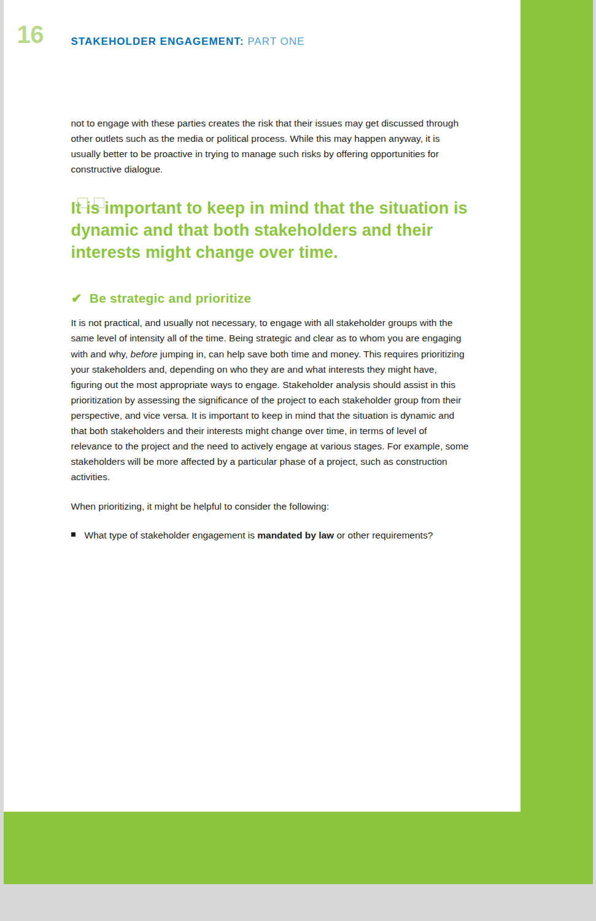16
Stakeholder Engagement: Part One
not to engage with these parties creates the risk that their issues may get discussed through other outlets such as the media or political process. While this may happen anyway, it is usually better to be proactive in trying to manage such risks by offering opportunities for constructive dialogue.
It is important to keep in mind that the situation is dynamic and that both stakeholders and their interests might change over time.
✔ Be strategic and prioritize
It is not practical, and usually not necessary, to engage with all stakeholder groups with the same level of intensity all of the time. Being strategic and clear as to whom you are engaging with and why, before jumping in, can help save both time and money. This requires prioritizing your stakeholders and, depending on who they are and what interests they might have, figuring out the most appropriate ways to engage. Stakeholder analysis should assist in this prioritization by assessing the significance of the project to each stakeholder group from their perspective, and vice versa. It is important to keep in mind that the situation is dynamic and that both stakeholders and their interests might change over time, in terms of level of relevance to the project and the need to actively engage at various stages. For example, some stakeholders will be more affected by a particular phase of a project, such as construction activities.
When prioritizing, it might be helpful to consider the following:
What type of stakeholder engagement is mandated by law or other requirements?